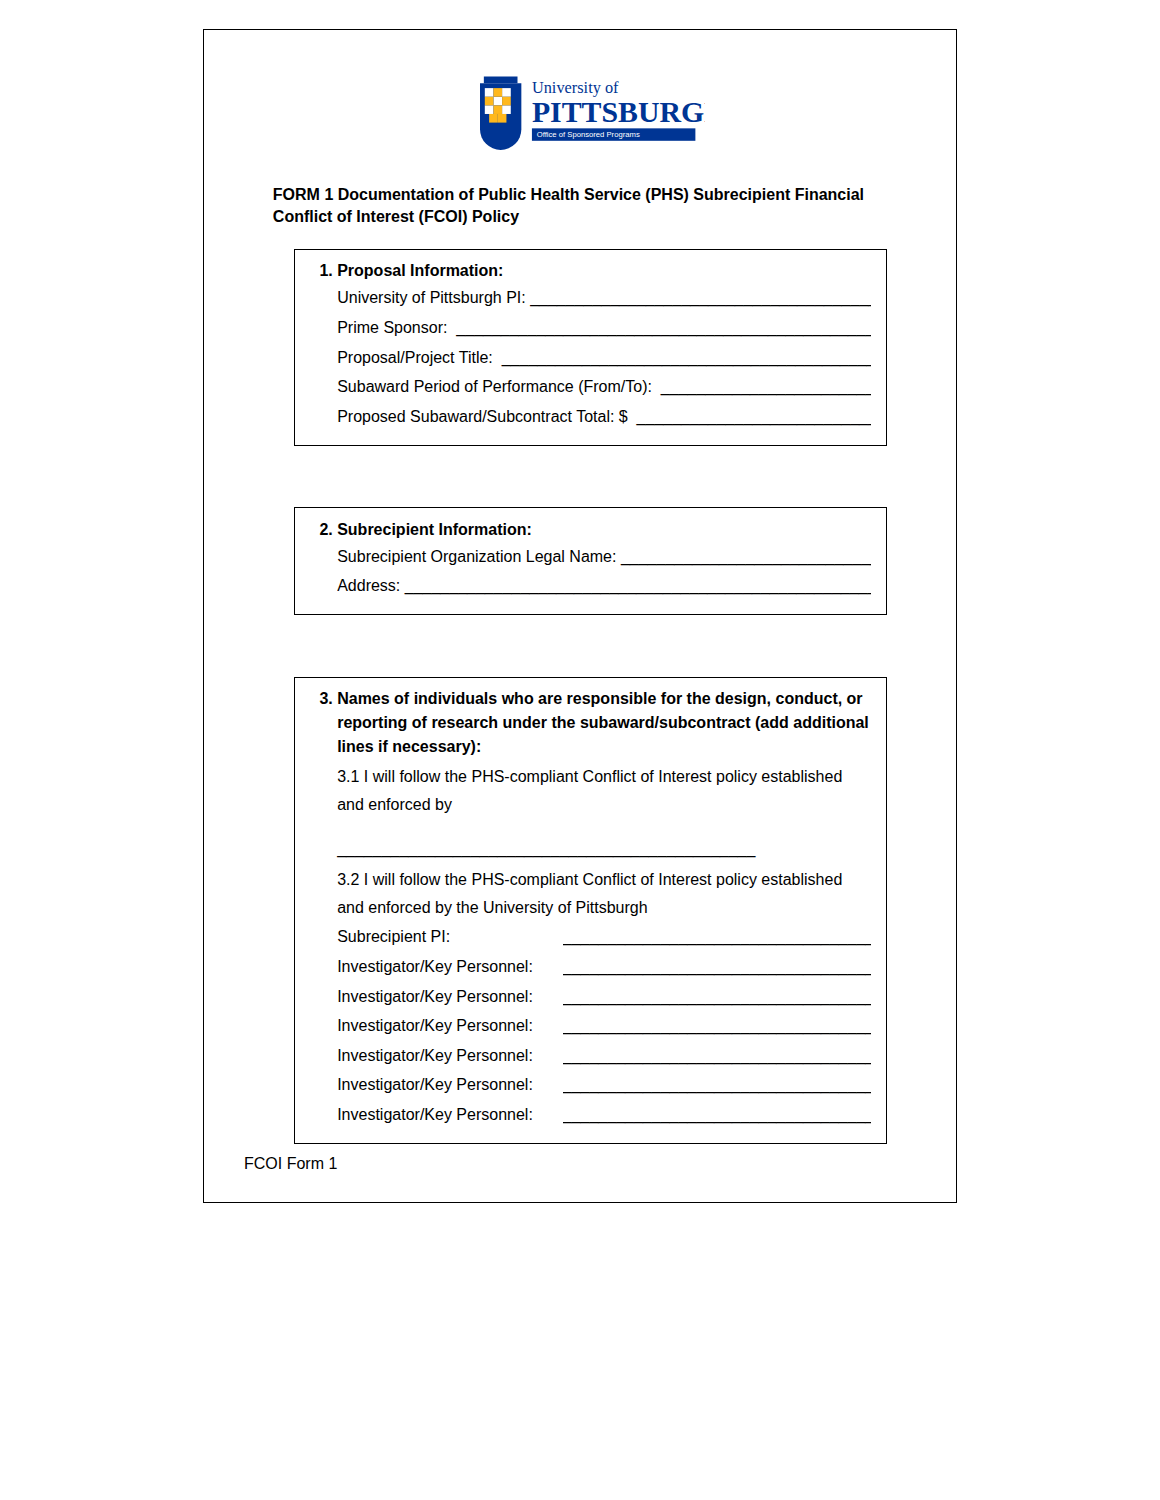FORM 1 Documentation of Public Health Service (PHS) Subrecipient Financial Conflict of Interest (FCOI) Policy
Proposal Information:
University of Pittsburgh PI: ______________________________________________________________
Prime Sponsor: ________________________________________________________________________
Proposal/Project Title: _________________________________________________________________
Subaward Period of Performance (From/To): ________________________________________
Proposed Subaward/Subcontract Total: $ ___________________________________________
Subrecipient Information:
Subrecipient Organization Legal Name: ___________________________________________
Address: ______________________________________________________________________________
Names of individuals who are responsible for the design, conduct, or reporting of research under the subaward/subcontract (add additional lines if necessary):
3.1 I will follow the PHS-compliant Conflict of Interest policy established and enforced by
_______________________________________________
3.2 I will follow the PHS-compliant Conflict of Interest policy established and enforced by the University of Pittsburgh
Subrecipient PI:_______________________________________________________
Investigator/Key Personnel:_______________________________________________________
Investigator/Key Personnel:_______________________________________________________
Investigator/Key Personnel:_______________________________________________________
Investigator/Key Personnel:_______________________________________________________
Investigator/Key Personnel:_______________________________________________________
Investigator/Key Personnel:_______________________________________________________
FCOI Form 1